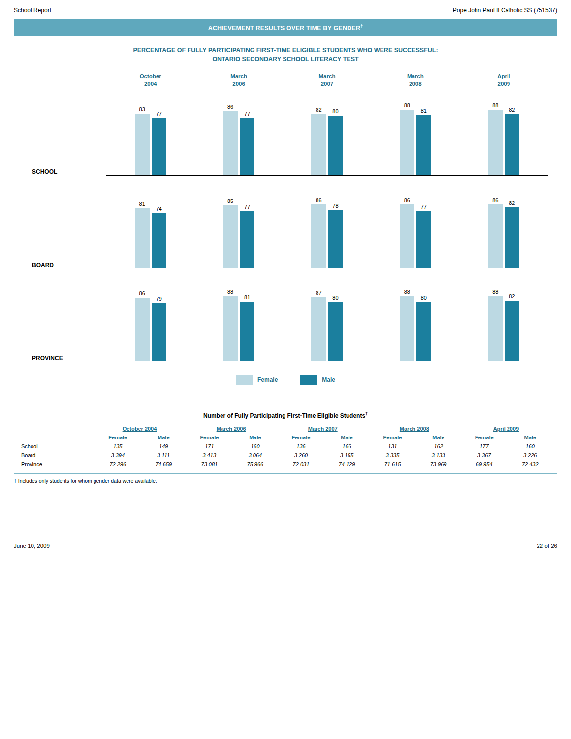School Report
Pope John Paul II Catholic SS (751537)
ACHIEVEMENT RESULTS OVER TIME BY GENDER†
PERCENTAGE OF FULLY PARTICIPATING FIRST-TIME ELIGIBLE STUDENTS WHO WERE SUCCESSFUL:
ONTARIO SECONDARY SCHOOL LITERACY TEST
| | October 2004 | March 2006 | March 2007 | March 2008 | April 2009 |
| SCHOOL | 83 77 | 86 77 | 82 80 | 88 81 | 88 82 |
| BOARD | 81 74 | 85 77 | 86 78 | 86 77 | 86 82 |
| PROVINCE | 86 79 | 88 81 | 87 80 | 88 80 | 88 82 |
Female
Male
Number of Fully Participating First-Time Eligible Students†
| | October 2004 | March 2006 | March 2007 | March 2008 | April 2009 |
| | Female | Male | Female | Male | Female | Male | Female | Male | Female | Male |
| School | 135 | 149 | 171 | 160 | 136 | 166 | 131 | 162 | 177 | 160 |
| Board | 3 394 | 3 111 | 3 413 | 3 064 | 3 260 | 3 155 | 3 335 | 3 133 | 3 367 | 3 226 |
| Province | 72 296 | 74 659 | 73 081 | 75 966 | 72 031 | 74 129 | 71 615 | 73 969 | 69 954 | 72 432 |
† Includes only students for whom gender data were available.
June 10, 2009
22 of 26